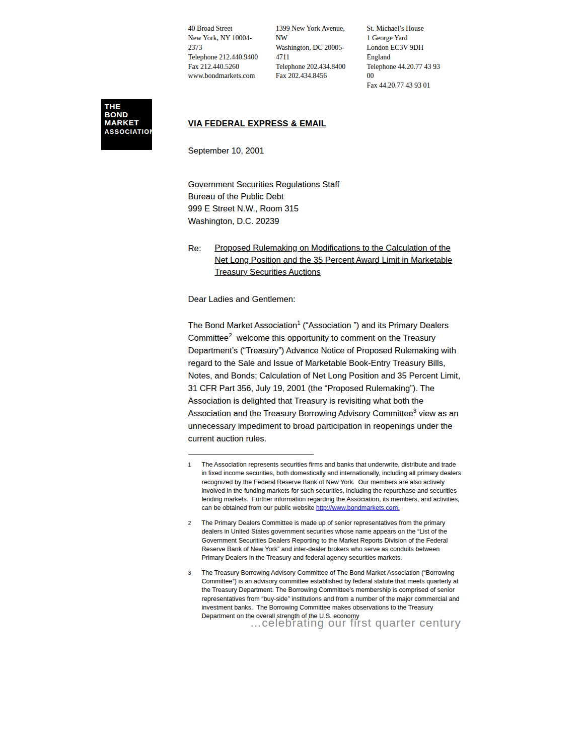40 Broad Street
New York, NY 10004-2373
Telephone 212.440.9400
Fax 212.440.5260
www.bondmarkets.com
1399 New York Avenue, NW
Washington, DC 20005-4711
Telephone 202.434.8400
Fax 202.434.8456
St. Michael’s House
1 George Yard
London EC3V 9DH England
Telephone 44.20.77 43 93 00
Fax 44.20.77 43 93 01
THE BOND MARKET ASSOCIATION
VIA FEDERAL EXPRESS & EMAIL
September 10, 2001
Government Securities Regulations Staff
Bureau of the Public Debt
999 E Street N.W., Room 315
Washington, D.C. 20239
Re:
Proposed Rulemaking on Modifications to the Calculation of the Net Long Position and the 35 Percent Award Limit in Marketable Treasury Securities Auctions
Dear Ladies and Gentlemen:
The Bond Market Association1 (“Association ”) and its Primary Dealers Committee2 welcome this opportunity to comment on the Treasury Department’s (“Treasury”) Advance Notice of Proposed Rulemaking with regard to the Sale and Issue of Marketable Book-Entry Treasury Bills, Notes, and Bonds; Calculation of Net Long Position and 35 Percent Limit, 31 CFR Part 356, July 19, 2001 (the “Proposed Rulemaking”). The Association is delighted that Treasury is revisiting what both the Association and the Treasury Borrowing Advisory Committee3 view as an unnecessary impediment to broad participation in reopenings under the current auction rules.
1
The Association represents securities firms and banks that underwrite, distribute and trade in fixed income securities, both domestically and internationally, including all primary dealers recognized by the Federal Reserve Bank of New York. Our members are also actively involved in the funding markets for such securities, including the repurchase and securities lending markets. Further information regarding the Association, its members, and activities, can be obtained from our public website http://www.bondmarkets.com.
2
The Primary Dealers Committee is made up of senior representatives from the primary dealers in United States government securities whose name appears on the “List of the Government Securities Dealers Reporting to the Market Reports Division of the Federal Reserve Bank of New York” and inter-dealer brokers who serve as conduits between Primary Dealers in the Treasury and federal agency securities markets.
3
The Treasury Borrowing Advisory Committee of The Bond Market Association (“Borrowing Committee”) is an advisory committee established by federal statute that meets quarterly at the Treasury Department. The Borrowing Committee’s membership is comprised of senior representatives from “buy-side” institutions and from a number of the major commercial and investment banks. The Borrowing Committee makes observations to the Treasury Department on the overall strength of the U.S. economy
…celebrating our first quarter century